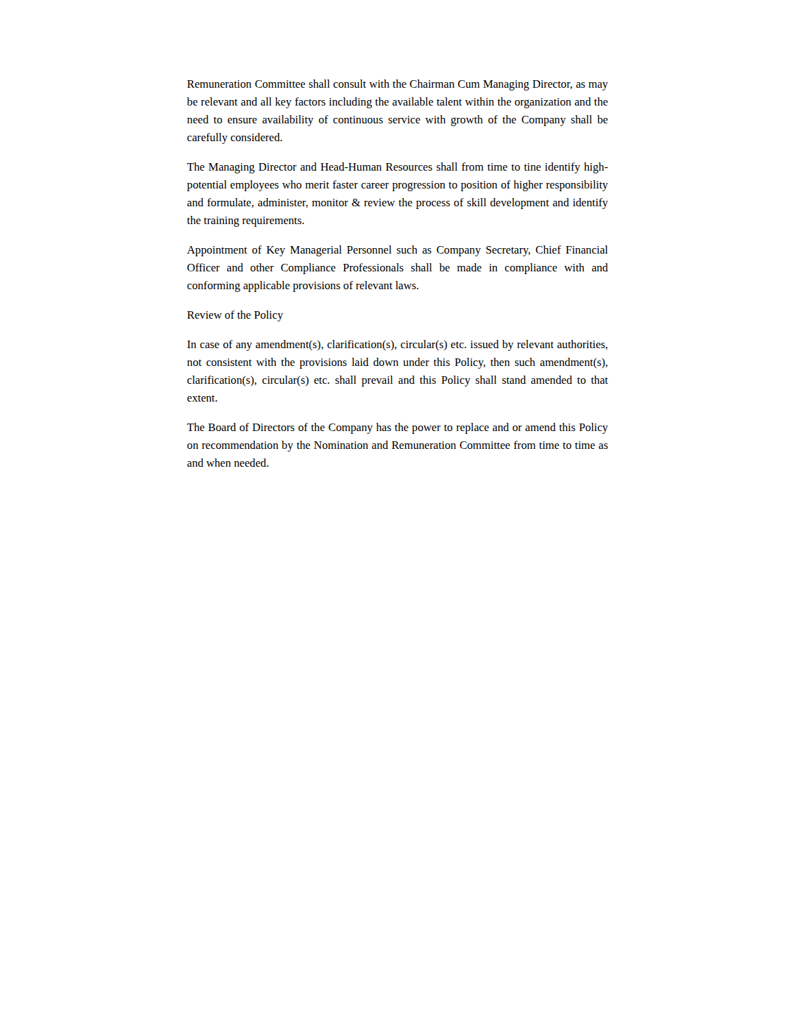Remuneration Committee shall consult with the Chairman Cum Managing Director, as may be relevant and all key factors including the available talent within the organization and the need to ensure availability of continuous service with growth of the Company shall be carefully considered.
The Managing Director and Head-Human Resources shall from time to tine identify high-potential employees who merit faster career progression to position of higher responsibility and formulate, administer, monitor & review the process of skill development and identify the training requirements.
Appointment of Key Managerial Personnel such as Company Secretary, Chief Financial Officer and other Compliance Professionals shall be made in compliance with and conforming applicable provisions of relevant laws.
Review of the Policy
In case of any amendment(s), clarification(s), circular(s) etc. issued by relevant authorities, not consistent with the provisions laid down under this Policy, then such amendment(s), clarification(s), circular(s) etc. shall prevail and this Policy shall stand amended to that extent.
The Board of Directors of the Company has the power to replace and or amend this Policy on recommendation by the Nomination and Remuneration Committee from time to time as and when needed.